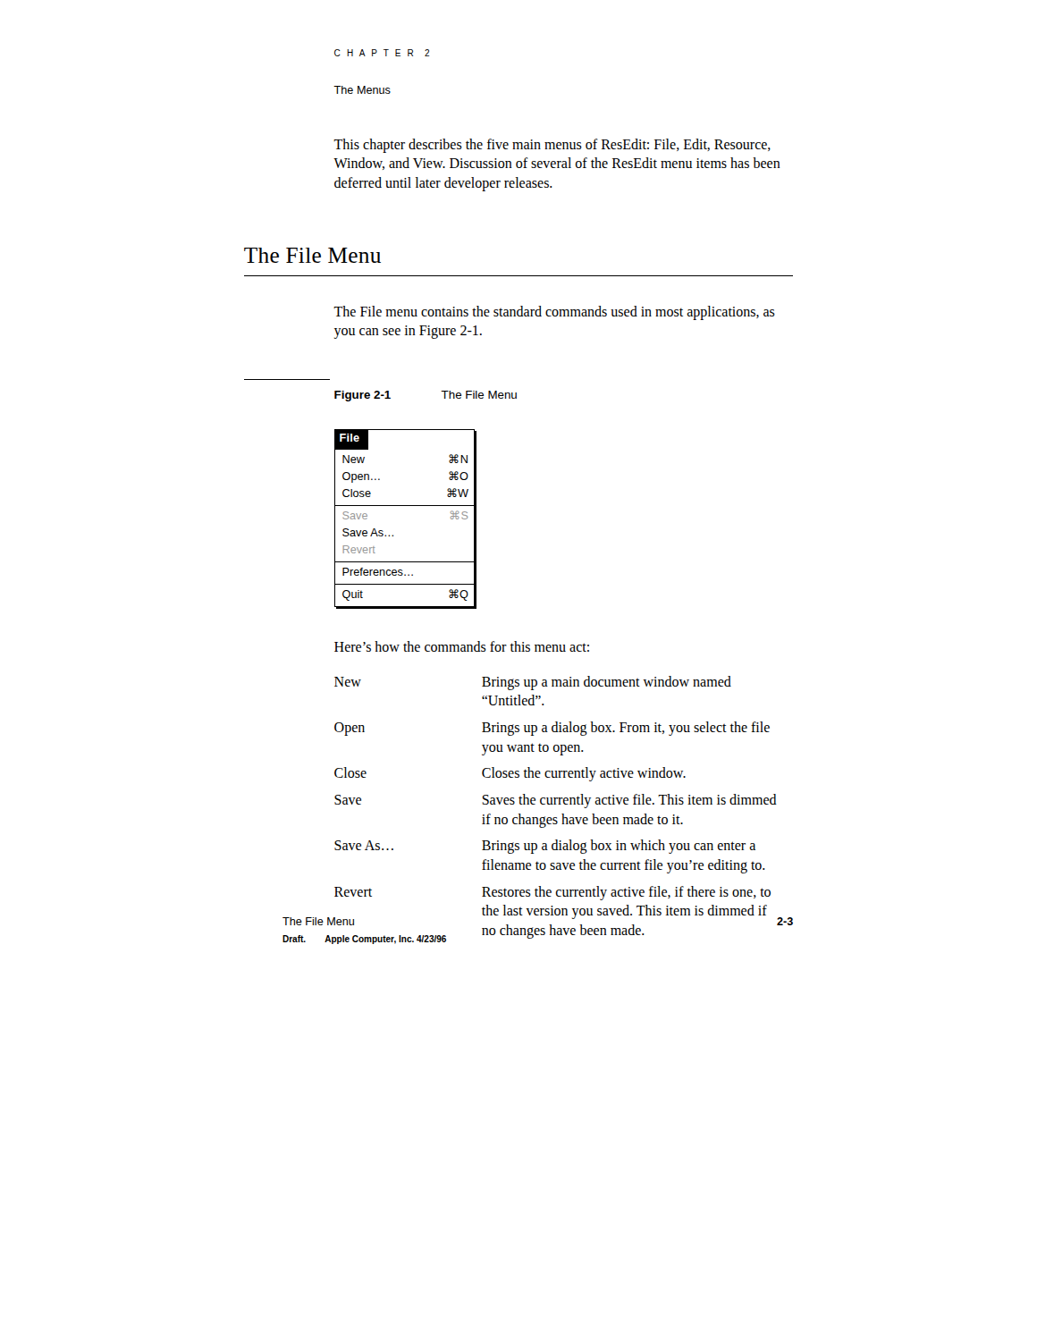C H A P T E R 2
The Menus
This chapter describes the five main menus of ResEdit: File, Edit, Resource, Window, and View. Discussion of several of the ResEdit menu items has been deferred until later developer releases.
The File Menu
The File menu contains the standard commands used in most applications, as you can see in Figure 2-1.
Figure 2-1 The File Menu
File
New⌘N
Open…⌘O
Close⌘W
Save⌘S
Save As…
Revert
Preferences…
Quit⌘Q
Here’s how the commands for this menu act:
New
Brings up a main document window named “Untitled”.
Open
Brings up a dialog box. From it, you select the file you want to open.
Close
Closes the currently active window.
Save
Saves the currently active file. This item is dimmed if no changes have been made to it.
Save As…
Brings up a dialog box in which you can enter a filename to save the current file you’re editing to.
Revert
Restores the currently active file, if there is one, to the last version you saved. This item is dimmed if no changes have been made.
The File Menu 2-3
Draft. Apple Computer, Inc. 4/23/96